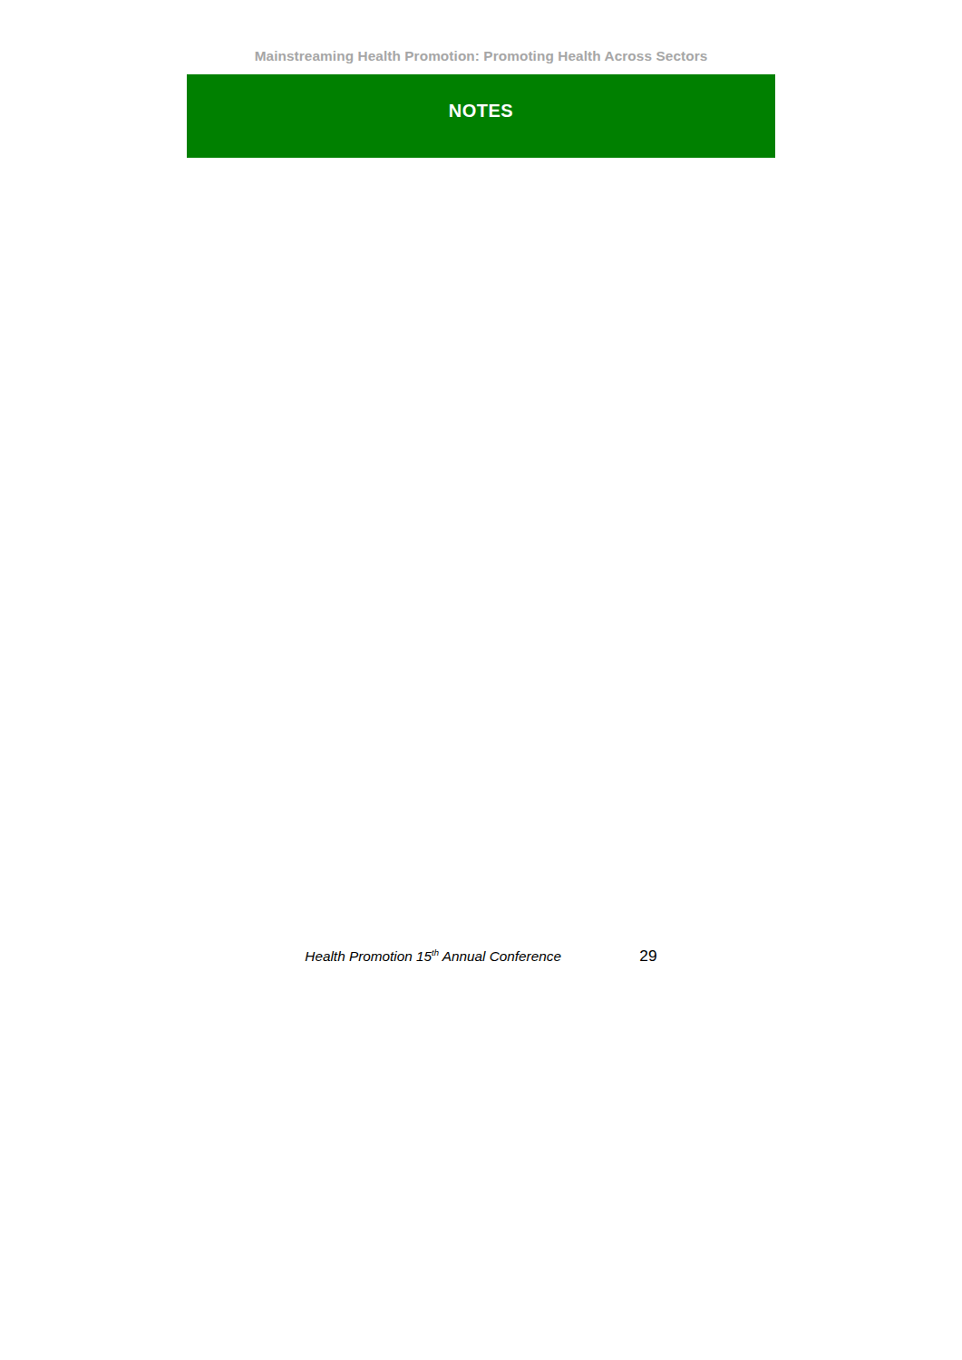Mainstreaming Health Promotion: Promoting Health Across Sectors
NOTES
Health Promotion 15th Annual Conference 29